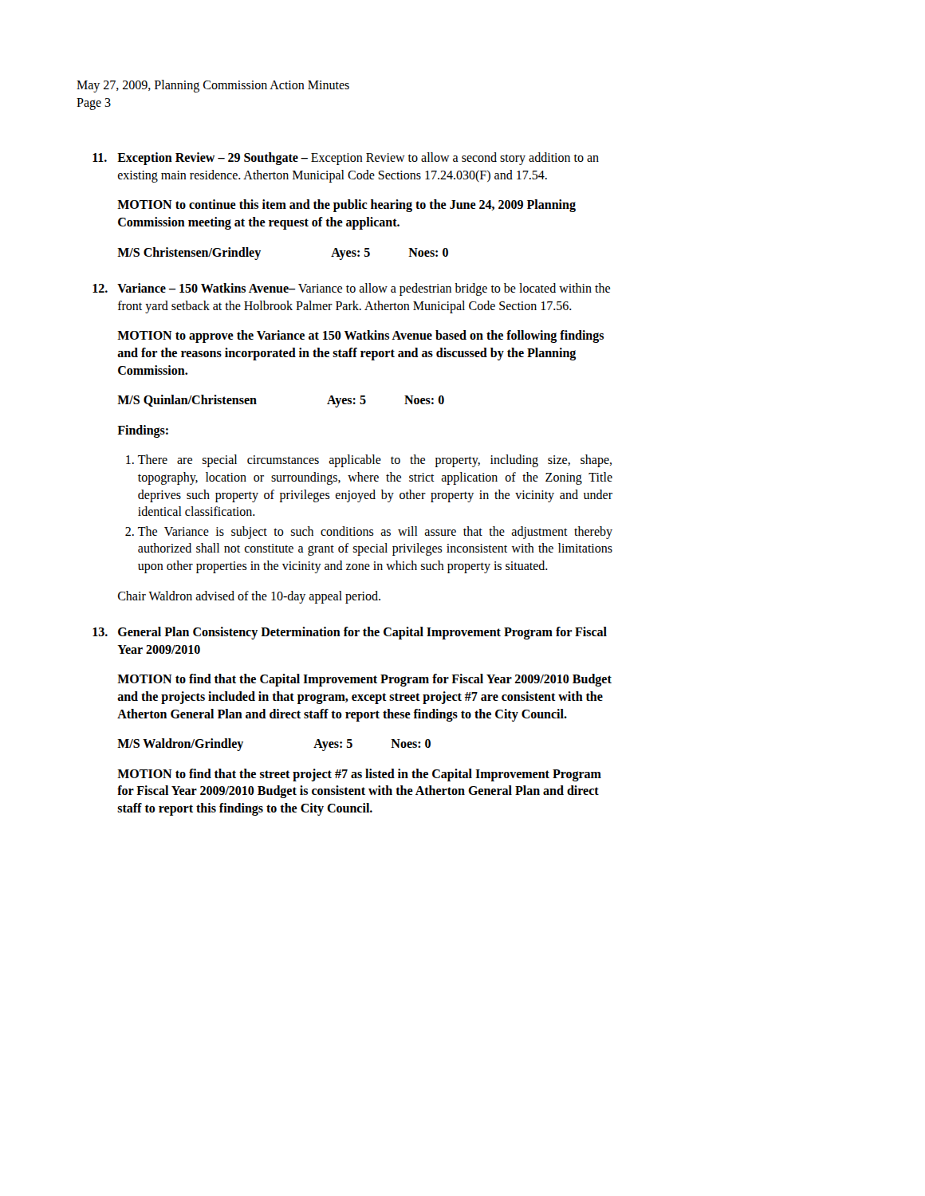May 27, 2009, Planning Commission Action Minutes
Page 3
11.
Exception Review – 29 Southgate – Exception Review to allow a second story addition to an existing main residence. Atherton Municipal Code Sections 17.24.030(F) and 17.54.
MOTION to continue this item and the public hearing to the June 24, 2009 Planning Commission meeting at the request of the applicant.
M/S Christensen/Grindley Ayes: 5 Noes: 0
12.
Variance – 150 Watkins Avenue– Variance to allow a pedestrian bridge to be located within the front yard setback at the Holbrook Palmer Park. Atherton Municipal Code Section 17.56.
MOTION to approve the Variance at 150 Watkins Avenue based on the following findings and for the reasons incorporated in the staff report and as discussed by the Planning Commission.
M/S Quinlan/Christensen Ayes: 5 Noes: 0
Findings:
There are special circumstances applicable to the property, including size, shape, topography, location or surroundings, where the strict application of the Zoning Title deprives such property of privileges enjoyed by other property in the vicinity and under identical classification.
The Variance is subject to such conditions as will assure that the adjustment thereby authorized shall not constitute a grant of special privileges inconsistent with the limitations upon other properties in the vicinity and zone in which such property is situated.
Chair Waldron advised of the 10-day appeal period.
13.
General Plan Consistency Determination for the Capital Improvement Program for Fiscal Year 2009/2010
MOTION to find that the Capital Improvement Program for Fiscal Year 2009/2010 Budget and the projects included in that program, except street project #7 are consistent with the Atherton General Plan and direct staff to report these findings to the City Council.
M/S Waldron/Grindley Ayes: 5 Noes: 0
MOTION to find that the street project #7 as listed in the Capital Improvement Program for Fiscal Year 2009/2010 Budget is consistent with the Atherton General Plan and direct staff to report this findings to the City Council.